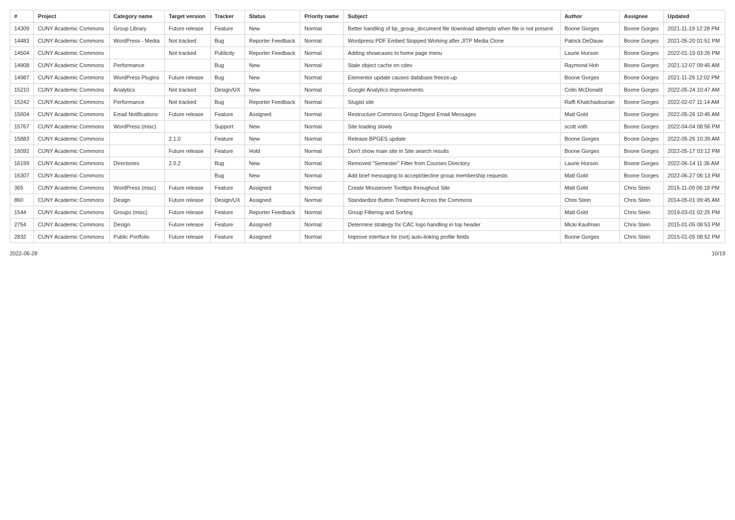| # | Project | Category name | Target version | Tracker | Status | Priority name | Subject | Author | Assignee | Updated |
| --- | --- | --- | --- | --- | --- | --- | --- | --- | --- | --- |
| 14309 | CUNY Academic Commons | Group Library | Future release | Feature | New | Normal | Better handling of bp_group_document file download attempts when file is not present | Boone Gorges | Boone Gorges | 2021-11-19 12:28 PM |
| 14483 | CUNY Academic Commons | WordPress - Media | Not tracked | Bug | Reporter Feedback | Normal | Wordpress PDF Embed Stopped Working after JITP Media Clone | Patrick DeDauw | Boone Gorges | 2021-05-20 01:51 PM |
| 14504 | CUNY Academic Commons | | Not tracked | Publicity | Reporter Feedback | Normal | Adding showcases to home page menu | Laurie Hurson | Boone Gorges | 2022-01-19 03:26 PM |
| 14908 | CUNY Academic Commons | Performance | | Bug | New | Normal | Stale object cache on cdev | Raymond Hoh | Boone Gorges | 2021-12-07 09:45 AM |
| 14987 | CUNY Academic Commons | WordPress Plugins | Future release | Bug | New | Normal | Elementor update causes database freeze-up | Boone Gorges | Boone Gorges | 2021-11-29 12:02 PM |
| 15210 | CUNY Academic Commons | Analytics | Not tracked | Design/UX | New | Normal | Google Analytics improvements | Colin McDonald | Boone Gorges | 2022-05-24 10:47 AM |
| 15242 | CUNY Academic Commons | Performance | Not tracked | Bug | Reporter Feedback | Normal | Slugist site | Raffi Khatchadourian | Boone Gorges | 2022-02-07 11:14 AM |
| 15604 | CUNY Academic Commons | Email Notifications | Future release | Feature | Assigned | Normal | Restructure Commons Group Digest Email Messages | Matt Gold | Boone Gorges | 2022-05-26 10:45 AM |
| 15767 | CUNY Academic Commons | WordPress (misc) | | Support | New | Normal | Site loading slowly | scott voth | Boone Gorges | 2022-04-04 08:56 PM |
| 15883 | CUNY Academic Commons | | 2.1.0 | Feature | New | Normal | Release BPGES update | Boone Gorges | Boone Gorges | 2022-05-26 10:39 AM |
| 16092 | CUNY Academic Commons | | Future release | Feature | Hold | Normal | Don't show main site in Site search results | Boone Gorges | Boone Gorges | 2022-05-17 03:12 PM |
| 16199 | CUNY Academic Commons | Directories | 2.0.2 | Bug | New | Normal | Removed "Semester" Filter from Courses Directory | Laurie Hurson | Boone Gorges | 2022-06-14 11:36 AM |
| 16307 | CUNY Academic Commons | | | Bug | New | Normal | Add brief messaging to accept/decline group membership requests | Matt Gold | Boone Gorges | 2022-06-27 06:13 PM |
| 365 | CUNY Academic Commons | WordPress (misc) | Future release | Feature | Assigned | Normal | Create Mouseover Tooltips throughout Site | Matt Gold | Chris Stein | 2015-11-09 06:18 PM |
| 860 | CUNY Academic Commons | Design | Future release | Design/UX | Assigned | Normal | Standardize Button Treatment Across the Commons | Chris Stein | Chris Stein | 2014-05-01 09:45 AM |
| 1544 | CUNY Academic Commons | Groups (misc) | Future release | Feature | Reporter Feedback | Normal | Group Filtering and Sorting | Matt Gold | Chris Stein | 2019-03-01 02:25 PM |
| 2754 | CUNY Academic Commons | Design | Future release | Feature | Assigned | Normal | Determine strategy for CAC logo handling in top header | Micki Kaufman | Chris Stein | 2015-01-05 08:53 PM |
| 2832 | CUNY Academic Commons | Public Portfolio | Future release | Feature | Assigned | Normal | Improve interface for (not) auto-linking profile fields | Boone Gorges | Chris Stein | 2015-01-05 08:52 PM |
2022-06-28 10/19